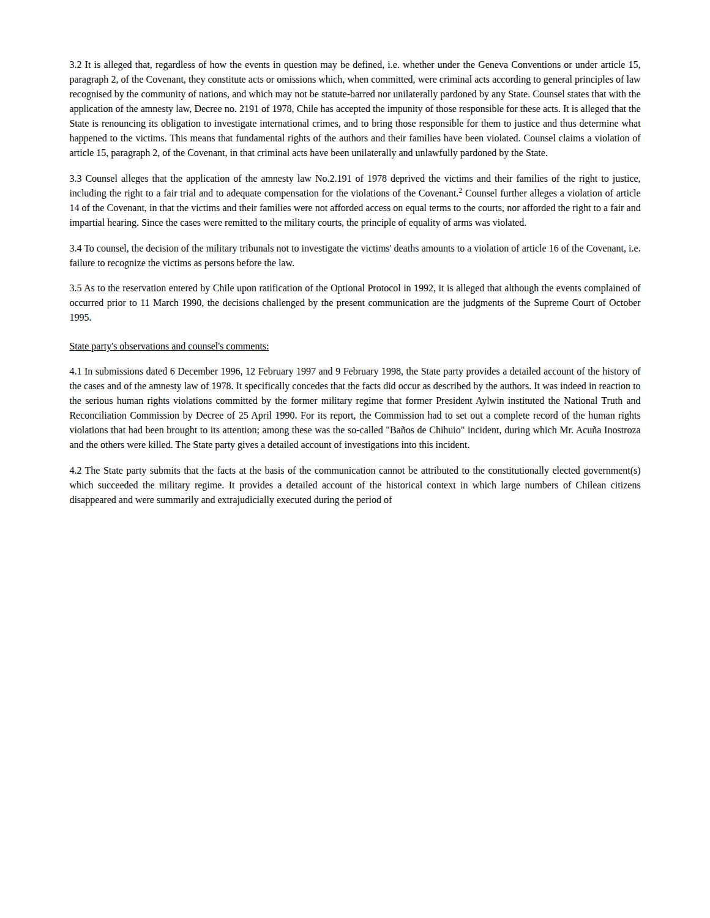3.2 It is alleged that, regardless of how the events in question may be defined, i.e. whether under the Geneva Conventions or under article 15, paragraph 2, of the Covenant, they constitute acts or omissions which, when committed, were criminal acts according to general principles of law recognised by the community of nations, and which may not be statute-barred nor unilaterally pardoned by any State. Counsel states that with the application of the amnesty law, Decree no. 2191 of 1978, Chile has accepted the impunity of those responsible for these acts. It is alleged that the State is renouncing its obligation to investigate international crimes, and to bring those responsible for them to justice and thus determine what happened to the victims. This means that fundamental rights of the authors and their families have been violated. Counsel claims a violation of article 15, paragraph 2, of the Covenant, in that criminal acts have been unilaterally and unlawfully pardoned by the State.
3.3 Counsel alleges that the application of the amnesty law No.2.191 of 1978 deprived the victims and their families of the right to justice, including the right to a fair trial and to adequate compensation for the violations of the Covenant.2 Counsel further alleges a violation of article 14 of the Covenant, in that the victims and their families were not afforded access on equal terms to the courts, nor afforded the right to a fair and impartial hearing. Since the cases were remitted to the military courts, the principle of equality of arms was violated.
3.4 To counsel, the decision of the military tribunals not to investigate the victims' deaths amounts to a violation of article 16 of the Covenant, i.e. failure to recognize the victims as persons before the law.
3.5 As to the reservation entered by Chile upon ratification of the Optional Protocol in 1992, it is alleged that although the events complained of occurred prior to 11 March 1990, the decisions challenged by the present communication are the judgments of the Supreme Court of October 1995.
State party's observations and counsel's comments:
4.1 In submissions dated 6 December 1996, 12 February 1997 and 9 February 1998, the State party provides a detailed account of the history of the cases and of the amnesty law of 1978. It specifically concedes that the facts did occur as described by the authors. It was indeed in reaction to the serious human rights violations committed by the former military regime that former President Aylwin instituted the National Truth and Reconciliation Commission by Decree of 25 April 1990. For its report, the Commission had to set out a complete record of the human rights violations that had been brought to its attention; among these was the so-called "Baños de Chihuio" incident, during which Mr. Acuña Inostroza and the others were killed. The State party gives a detailed account of investigations into this incident.
4.2 The State party submits that the facts at the basis of the communication cannot be attributed to the constitutionally elected government(s) which succeeded the military regime. It provides a detailed account of the historical context in which large numbers of Chilean citizens disappeared and were summarily and extrajudicially executed during the period of